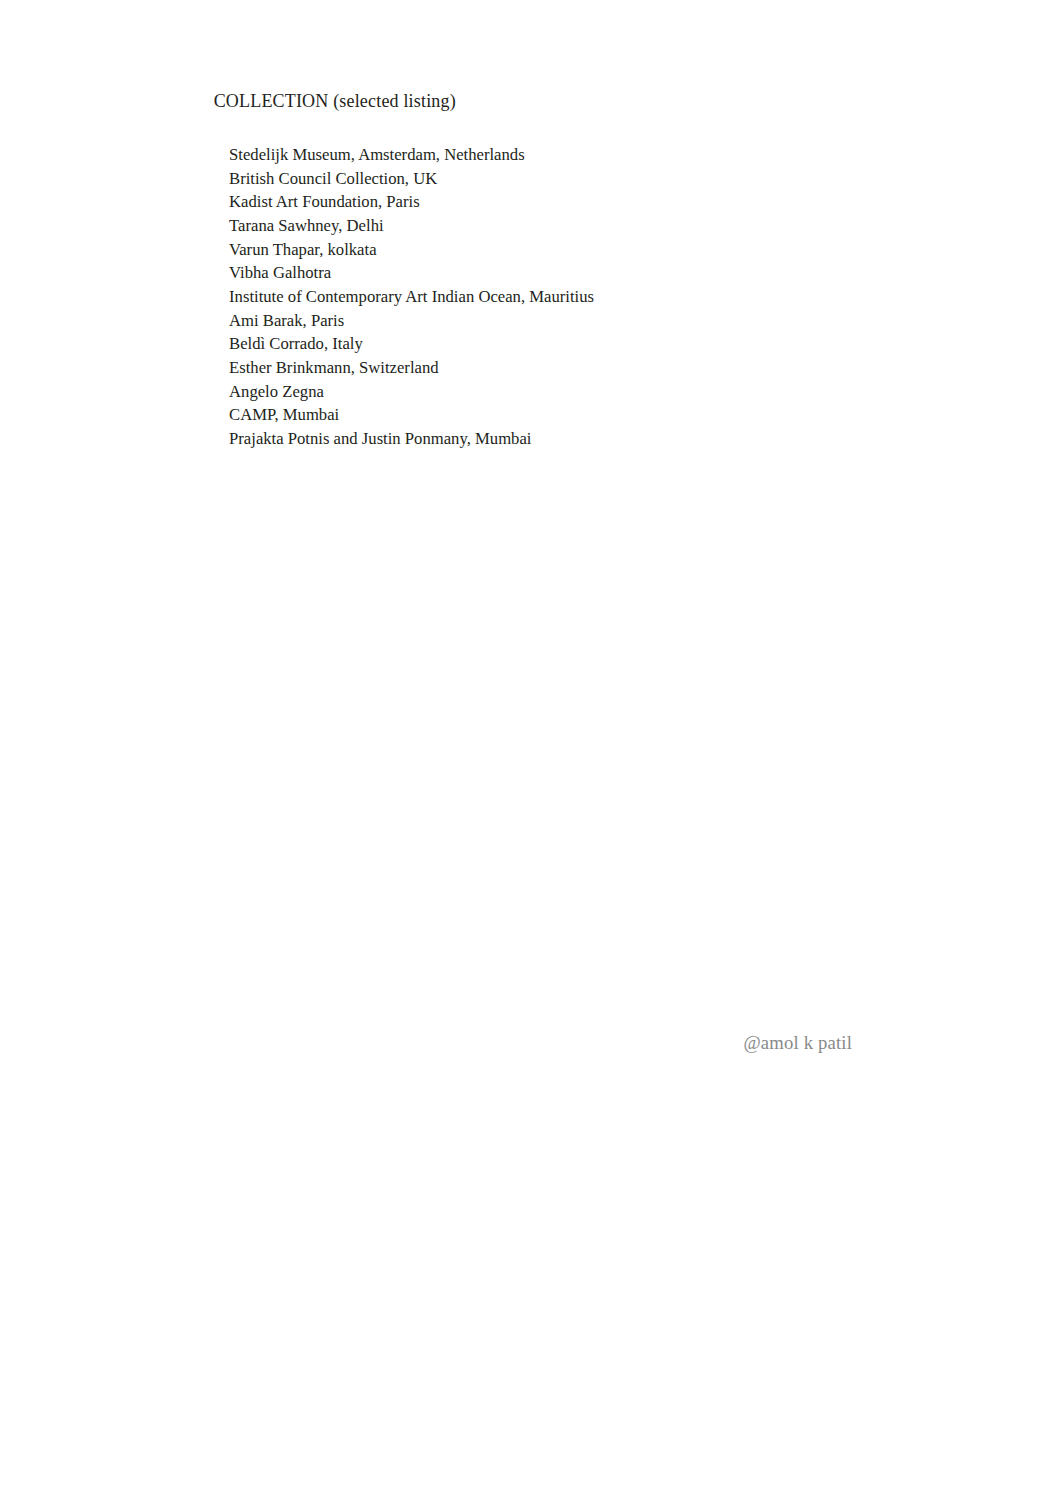COLLECTION (selected listing)
Stedelijk Museum, Amsterdam, Netherlands
British Council Collection, UK
Kadist Art Foundation, Paris
Tarana Sawhney, Delhi
Varun Thapar, kolkata
Vibha Galhotra
Institute of Contemporary Art Indian Ocean, Mauritius
Ami Barak, Paris
Beldì Corrado, Italy
Esther Brinkmann, Switzerland
Angelo Zegna
CAMP, Mumbai
Prajakta Potnis and Justin Ponmany, Mumbai
@amol k patil